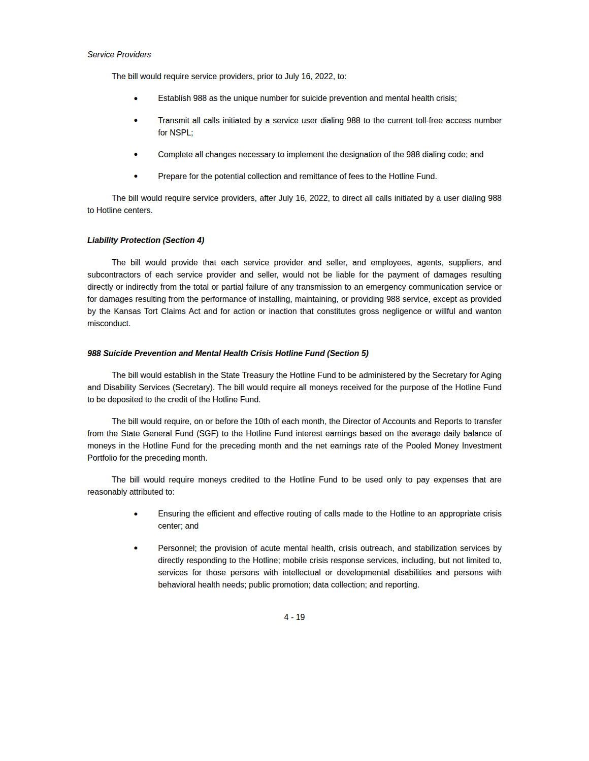Service Providers
The bill would require service providers, prior to July 16, 2022, to:
Establish 988 as the unique number for suicide prevention and mental health crisis;
Transmit all calls initiated by a service user dialing 988 to the current toll-free access number for NSPL;
Complete all changes necessary to implement the designation of the 988 dialing code; and
Prepare for the potential collection and remittance of fees to the Hotline Fund.
The bill would require service providers, after July 16, 2022, to direct all calls initiated by a user dialing 988 to Hotline centers.
Liability Protection (Section 4)
The bill would provide that each service provider and seller, and employees, agents, suppliers, and subcontractors of each service provider and seller, would not be liable for the payment of damages resulting directly or indirectly from the total or partial failure of any transmission to an emergency communication service or for damages resulting from the performance of installing, maintaining, or providing 988 service, except as provided by the Kansas Tort Claims Act and for action or inaction that constitutes gross negligence or willful and wanton misconduct.
988 Suicide Prevention and Mental Health Crisis Hotline Fund (Section 5)
The bill would establish in the State Treasury the Hotline Fund to be administered by the Secretary for Aging and Disability Services (Secretary). The bill would require all moneys received for the purpose of the Hotline Fund to be deposited to the credit of the Hotline Fund.
The bill would require, on or before the 10th of each month, the Director of Accounts and Reports to transfer from the State General Fund (SGF) to the Hotline Fund interest earnings based on the average daily balance of moneys in the Hotline Fund for the preceding month and the net earnings rate of the Pooled Money Investment Portfolio for the preceding month.
The bill would require moneys credited to the Hotline Fund to be used only to pay expenses that are reasonably attributed to:
Ensuring the efficient and effective routing of calls made to the Hotline to an appropriate crisis center; and
Personnel; the provision of acute mental health, crisis outreach, and stabilization services by directly responding to the Hotline; mobile crisis response services, including, but not limited to, services for those persons with intellectual or developmental disabilities and persons with behavioral health needs; public promotion; data collection; and reporting.
4 - 19